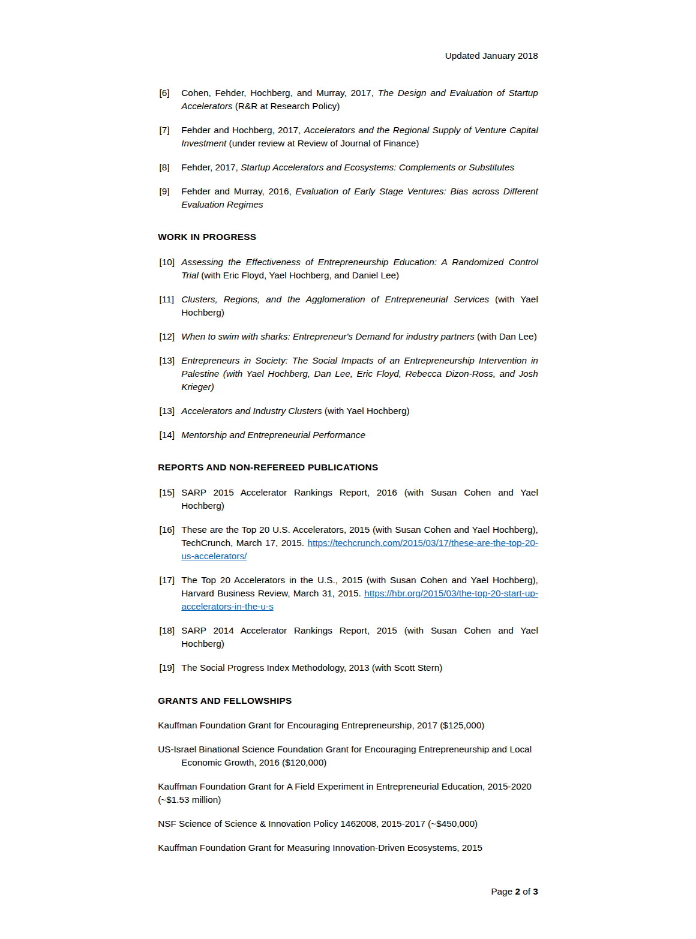Updated January 2018
[6] Cohen, Fehder, Hochberg, and Murray, 2017, The Design and Evaluation of Startup Accelerators (R&R at Research Policy)
[7] Fehder and Hochberg, 2017, Accelerators and the Regional Supply of Venture Capital Investment (under review at Review of Journal of Finance)
[8] Fehder, 2017, Startup Accelerators and Ecosystems: Complements or Substitutes
[9] Fehder and Murray, 2016, Evaluation of Early Stage Ventures: Bias across Different Evaluation Regimes
WORK IN PROGRESS
[10] Assessing the Effectiveness of Entrepreneurship Education: A Randomized Control Trial (with Eric Floyd, Yael Hochberg, and Daniel Lee)
[11] Clusters, Regions, and the Agglomeration of Entrepreneurial Services (with Yael Hochberg)
[12] When to swim with sharks: Entrepreneur's Demand for industry partners (with Dan Lee)
[13] Entrepreneurs in Society: The Social Impacts of an Entrepreneurship Intervention in Palestine (with Yael Hochberg, Dan Lee, Eric Floyd, Rebecca Dizon-Ross, and Josh Krieger)
[13] Accelerators and Industry Clusters (with Yael Hochberg)
[14] Mentorship and Entrepreneurial Performance
REPORTS AND NON-REFEREED PUBLICATIONS
[15] SARP 2015 Accelerator Rankings Report, 2016 (with Susan Cohen and Yael Hochberg)
[16] These are the Top 20 U.S. Accelerators, 2015 (with Susan Cohen and Yael Hochberg), TechCrunch, March 17, 2015. https://techcrunch.com/2015/03/17/these-are-the-top-20-us-accelerators/
[17] The Top 20 Accelerators in the U.S., 2015 (with Susan Cohen and Yael Hochberg), Harvard Business Review, March 31, 2015. https://hbr.org/2015/03/the-top-20-start-up-accelerators-in-the-u-s
[18] SARP 2014 Accelerator Rankings Report, 2015 (with Susan Cohen and Yael Hochberg)
[19] The Social Progress Index Methodology, 2013 (with Scott Stern)
GRANTS AND FELLOWSHIPS
Kauffman Foundation Grant for Encouraging Entrepreneurship, 2017 ($125,000)
US-Israel Binational Science Foundation Grant for Encouraging Entrepreneurship and Local Economic Growth, 2016 ($120,000)
Kauffman Foundation Grant for A Field Experiment in Entrepreneurial Education, 2015-2020 (~$1.53 million)
NSF Science of Science & Innovation Policy 1462008, 2015-2017 (~$450,000)
Kauffman Foundation Grant for Measuring Innovation-Driven Ecosystems, 2015
Page 2 of 3